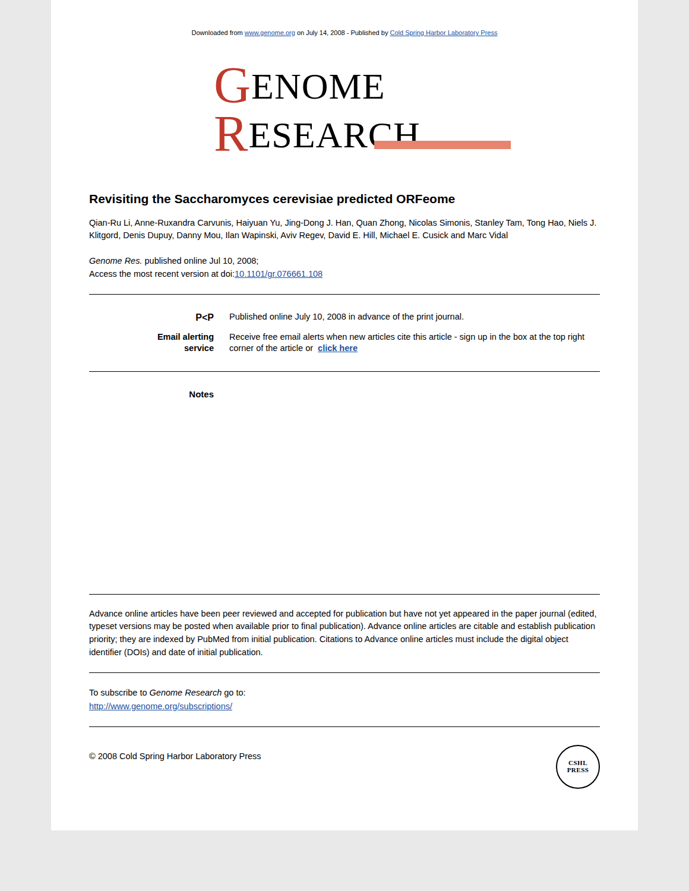Downloaded from www.genome.org on July 14, 2008 - Published by Cold Spring Harbor Laboratory Press
GENOME
RESEARCH
Revisiting the Saccharomyces cerevisiae predicted ORFeome
Qian-Ru Li, Anne-Ruxandra Carvunis, Haiyuan Yu, Jing-Dong J. Han, Quan Zhong, Nicolas Simonis, Stanley Tam, Tong Hao, Niels J. Klitgord, Denis Dupuy, Danny Mou, Ilan Wapinski, Aviv Regev, David E. Hill, Michael E. Cusick and Marc Vidal
Genome Res. published online Jul 10, 2008;
Access the most recent version at doi:10.1101/gr.076661.108
| P<P | Published online July 10, 2008 in advance of the print journal. |
| Email alerting service | Receive free email alerts when new articles cite this article - sign up in the box at the top right corner of the article or click here |
| Notes | |
Advance online articles have been peer reviewed and accepted for publication but have not yet appeared in the paper journal (edited, typeset versions may be posted when available prior to final publication). Advance online articles are citable and establish publication priority; they are indexed by PubMed from initial publication. Citations to Advance online articles must include the digital object identifier (DOIs) and date of initial publication.
To subscribe to Genome Research go to:
http://www.genome.org/subscriptions/
© 2008 Cold Spring Harbor Laboratory Press
CSHL PRESS